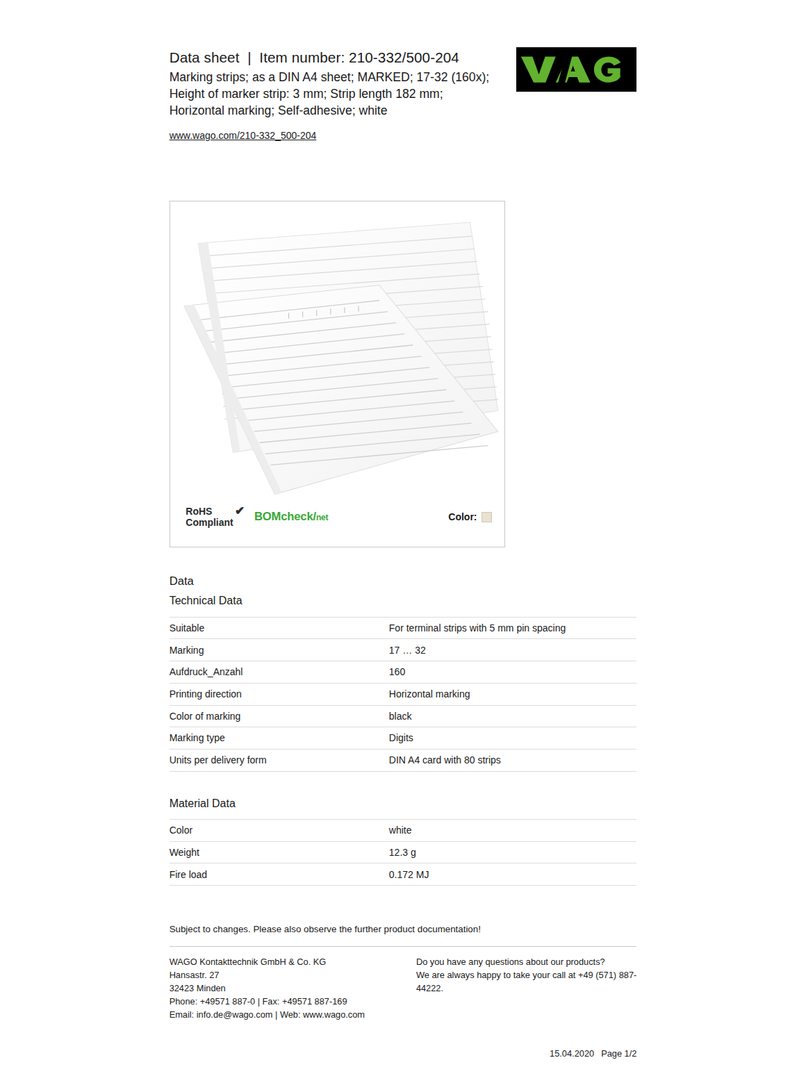Data sheet | Item number: 210-332/500-204
Marking strips; as a DIN A4 sheet; MARKED; 17-32 (160x); Height of marker strip: 3 mm; Strip length 182 mm; Horizontal marking; Self-adhesive; white
www.wago.com/210-332_500-204
RoHS✔
Compliant
BOMcheck/net
Color:
Data
Technical Data
| Suitable | For terminal strips with 5 mm pin spacing |
| Marking | 17 … 32 |
| Aufdruck_Anzahl | 160 |
| Printing direction | Horizontal marking |
| Color of marking | black |
| Marking type | Digits |
| Units per delivery form | DIN A4 card with 80 strips |
Material Data
| Color | white |
| Weight | 12.3 g |
| Fire load | 0.172 MJ |
Subject to changes. Please also observe the further product documentation!
WAGO Kontakttechnik GmbH & Co. KG
Hansastr. 27
32423 Minden
Phone: +49571 887-0 | Fax: +49571 887-169
Email: info.de@wago.com | Web: www.wago.com
Do you have any questions about our products?
We are always happy to take your call at +49 (571) 887-44222.
15.04.2020 Page 1/2